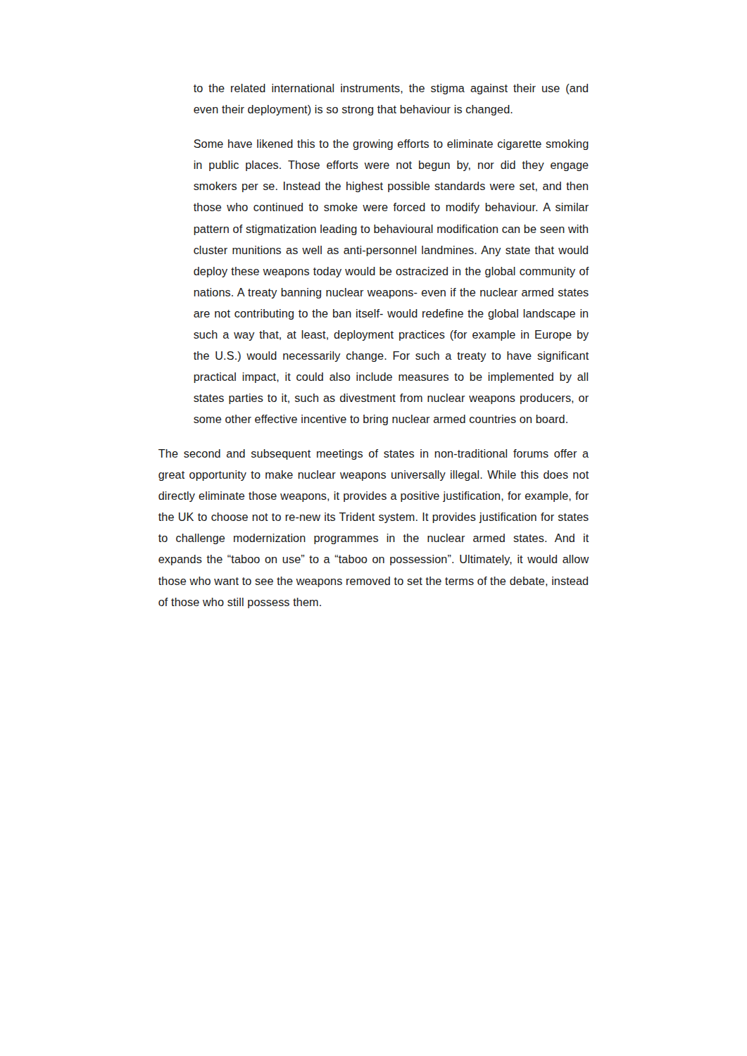to the related international instruments, the stigma against their use (and even their deployment) is so strong that behaviour is changed.
Some have likened this to the growing efforts to eliminate cigarette smoking in public places. Those efforts were not begun by, nor did they engage smokers per se. Instead the highest possible standards were set, and then those who continued to smoke were forced to modify behaviour. A similar pattern of stigmatization leading to behavioural modification can be seen with cluster munitions as well as anti-personnel landmines. Any state that would deploy these weapons today would be ostracized in the global community of nations. A treaty banning nuclear weapons- even if the nuclear armed states are not contributing to the ban itself- would redefine the global landscape in such a way that, at least, deployment practices (for example in Europe by the U.S.) would necessarily change. For such a treaty to have significant practical impact, it could also include measures to be implemented by all states parties to it, such as divestment from nuclear weapons producers, or some other effective incentive to bring nuclear armed countries on board.
The second and subsequent meetings of states in non-traditional forums offer a great opportunity to make nuclear weapons universally illegal. While this does not directly eliminate those weapons, it provides a positive justification, for example, for the UK to choose not to re-new its Trident system. It provides justification for states to challenge modernization programmes in the nuclear armed states. And it expands the “taboo on use” to a “taboo on possession”. Ultimately, it would allow those who want to see the weapons removed to set the terms of the debate, instead of those who still possess them.